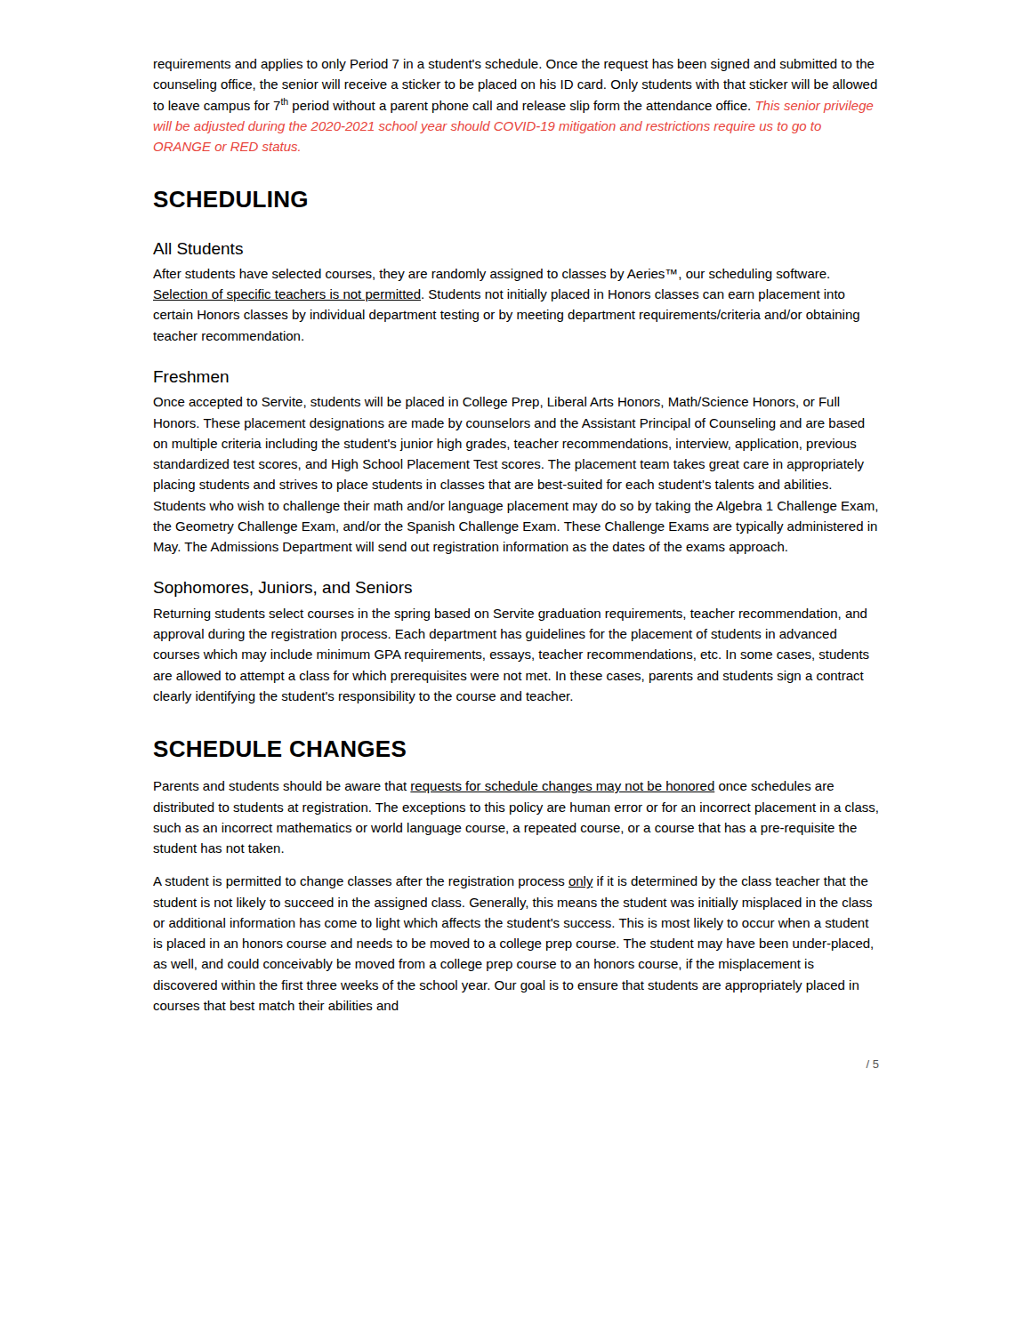requirements and applies to only Period 7 in a student's schedule. Once the request has been signed and submitted to the counseling office, the senior will receive a sticker to be placed on his ID card. Only students with that sticker will be allowed to leave campus for 7th period without a parent phone call and release slip form the attendance office. This senior privilege will be adjusted during the 2020-2021 school year should COVID-19 mitigation and restrictions require us to go to ORANGE or RED status.
SCHEDULING
All Students
After students have selected courses, they are randomly assigned to classes by Aeries™, our scheduling software. Selection of specific teachers is not permitted. Students not initially placed in Honors classes can earn placement into certain Honors classes by individual department testing or by meeting department requirements/criteria and/or obtaining teacher recommendation.
Freshmen
Once accepted to Servite, students will be placed in College Prep, Liberal Arts Honors, Math/Science Honors, or Full Honors. These placement designations are made by counselors and the Assistant Principal of Counseling and are based on multiple criteria including the student's junior high grades, teacher recommendations, interview, application, previous standardized test scores, and High School Placement Test scores. The placement team takes great care in appropriately placing students and strives to place students in classes that are best-suited for each student's talents and abilities. Students who wish to challenge their math and/or language placement may do so by taking the Algebra 1 Challenge Exam, the Geometry Challenge Exam, and/or the Spanish Challenge Exam. These Challenge Exams are typically administered in May. The Admissions Department will send out registration information as the dates of the exams approach.
Sophomores, Juniors, and Seniors
Returning students select courses in the spring based on Servite graduation requirements, teacher recommendation, and approval during the registration process. Each department has guidelines for the placement of students in advanced courses which may include minimum GPA requirements, essays, teacher recommendations, etc. In some cases, students are allowed to attempt a class for which prerequisites were not met. In these cases, parents and students sign a contract clearly identifying the student's responsibility to the course and teacher.
SCHEDULE CHANGES
Parents and students should be aware that requests for schedule changes may not be honored once schedules are distributed to students at registration. The exceptions to this policy are human error or for an incorrect placement in a class, such as an incorrect mathematics or world language course, a repeated course, or a course that has a pre-requisite the student has not taken.
A student is permitted to change classes after the registration process only if it is determined by the class teacher that the student is not likely to succeed in the assigned class. Generally, this means the student was initially misplaced in the class or additional information has come to light which affects the student's success. This is most likely to occur when a student is placed in an honors course and needs to be moved to a college prep course. The student may have been under-placed, as well, and could conceivably be moved from a college prep course to an honors course, if the misplacement is discovered within the first three weeks of the school year. Our goal is to ensure that students are appropriately placed in courses that best match their abilities and
/ 5